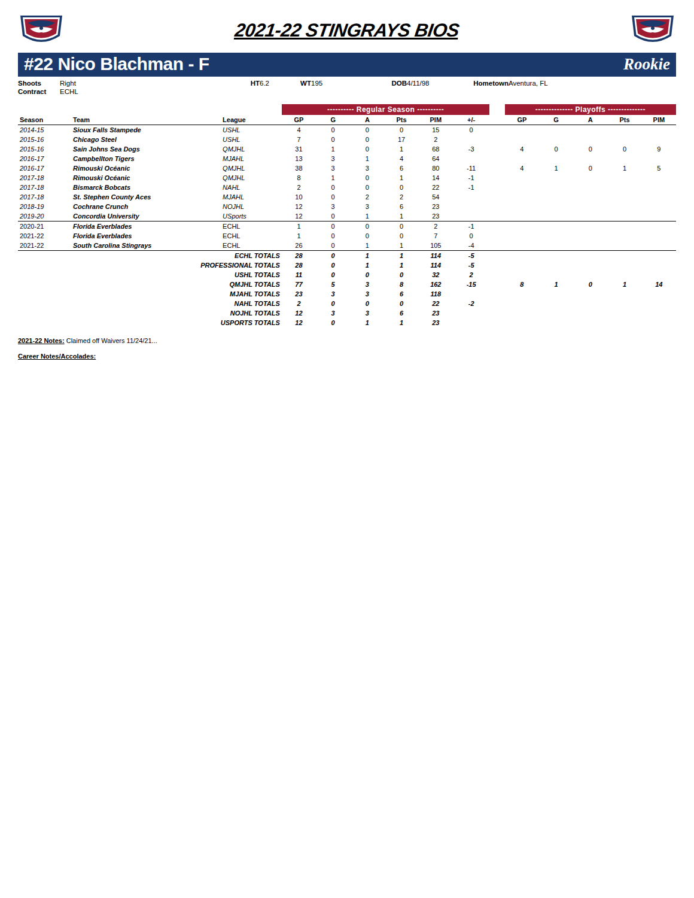2021-22 Stingrays Bios
#22 Nico Blachman - F
Rookie
| Shoots | Right | HT | 6.2 | WT | 195 | DOB | 4/11/98 | Hometown | Aventura, FL |
| Contract | ECHL | |
| | ---------- Regular Season ---------- | | -------------- Playoffs -------------- |
| Season | Team | League | GP | G | A | Pts | PIM | +/- | | GP | G | A | Pts | PIM |
| 2014-15 | Sioux Falls Stampede | USHL | 4 | 0 | 0 | 0 | 15 | 0 | | | | | | |
| 2015-16 | Chicago Steel | USHL | 7 | 0 | 0 | 17 | 2 | | | | | | | |
| 2015-16 | Sain Johns Sea Dogs | QMJHL | 31 | 1 | 0 | 1 | 68 | -3 | | 4 | 0 | 0 | 0 | 9 |
| 2016-17 | Campbellton Tigers | MJAHL | 13 | 3 | 1 | 4 | 64 | | | | | | | |
| 2016-17 | Rimouski Océanic | QMJHL | 38 | 3 | 3 | 6 | 80 | -11 | | 4 | 1 | 0 | 1 | 5 |
| 2017-18 | Rimouski Océanic | QMJHL | 8 | 1 | 0 | 1 | 14 | -1 | | | | | | |
| 2017-18 | Bismarck Bobcats | NAHL | 2 | 0 | 0 | 0 | 22 | -1 | | | | | | |
| 2017-18 | St. Stephen County Aces | MJAHL | 10 | 0 | 2 | 2 | 54 | | | | | | | |
| 2018-19 | Cochrane Crunch | NOJHL | 12 | 3 | 3 | 6 | 23 | | | | | | | |
| 2019-20 | Concordia University | USports | 12 | 0 | 1 | 1 | 23 | | | | | | | |
| 2020-21 | Florida Everblades | ECHL | 1 | 0 | 0 | 0 | 2 | -1 | | | | | | |
| 2021-22 | Florida Everblades | ECHL | 1 | 0 | 0 | 0 | 7 | 0 | | | | | | |
| 2021-22 | South Carolina Stingrays | ECHL | 26 | 0 | 1 | 1 | 105 | -4 | | | | | | |
| ECHL TOTALS | 28 | 0 | 1 | 1 | 114 | -5 | | | | | | |
| PROFESSIONAL TOTALS | 28 | 0 | 1 | 1 | 114 | -5 | | | | | | |
| USHL TOTALS | 11 | 0 | 0 | 0 | 32 | 2 | | | | | | |
| QMJHL TOTALS | 77 | 5 | 3 | 8 | 162 | -15 | | 8 | 1 | 0 | 1 | 14 |
| MJAHL TOTALS | 23 | 3 | 3 | 6 | 118 | | | | | | | |
| NAHL TOTALS | 2 | 0 | 0 | 0 | 22 | -2 | | | | | | |
| NOJHL TOTALS | 12 | 3 | 3 | 6 | 23 | | | | | | | |
| USPORTS TOTALS | 12 | 0 | 1 | 1 | 23 | | | | | | | |
2021-22 Notes: Claimed off Waivers 11/24/21...
Career Notes/Accolades: